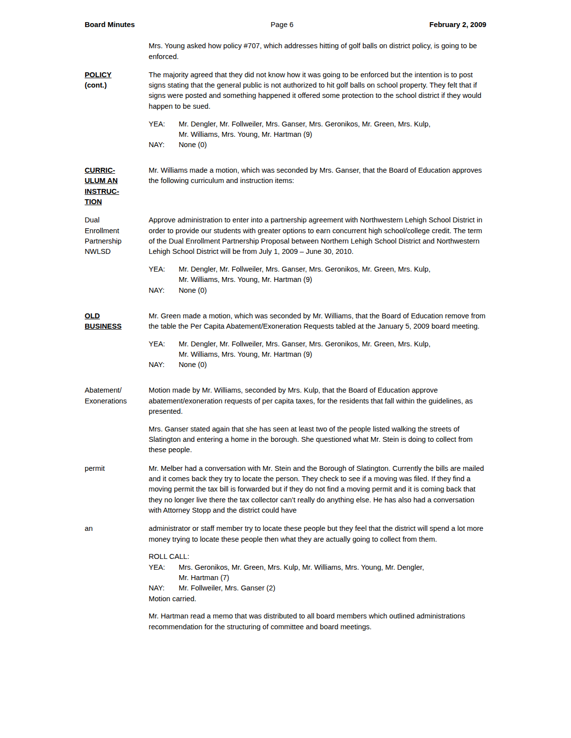Board Minutes
Page 6
February 2, 2009
Mrs. Young asked how policy #707, which addresses hitting of golf balls on district policy, is going to be enforced.
POLICY
(cont.)
The majority agreed that they did not know how it was going to be enforced but the intention is to post signs stating that the general public is not authorized to hit golf balls on school property. They felt that if signs were posted and something happened it offered some protection to the school district if they would happen to be sued.
| YEA: | Mr. Dengler, Mr. Follweiler, Mrs. Ganser, Mrs. Geronikos, Mr. Green, Mrs. Kulp, Mr. Williams, Mrs. Young, Mr. Hartman (9) |
| NAY: | None (0) |
CURRIC-
ULUM AN
INSTRUC-
TION
Mr. Williams made a motion, which was seconded by Mrs. Ganser, that the Board of Education approves the following curriculum and instruction items:
Dual
Enrollment
Partnership
NWLSD
Approve administration to enter into a partnership agreement with Northwestern Lehigh School District in order to provide our students with greater options to earn concurrent high school/college credit. The term of the Dual Enrollment Partnership Proposal between Northern Lehigh School District and Northwestern Lehigh School District will be from July 1, 2009 – June 30, 2010.
| YEA: | Mr. Dengler, Mr. Follweiler, Mrs. Ganser, Mrs. Geronikos, Mr. Green, Mrs. Kulp, Mr. Williams, Mrs. Young, Mr. Hartman (9) |
| NAY: | None (0) |
OLD
BUSINESS
Mr. Green made a motion, which was seconded by Mr. Williams, that the Board of Education remove from the table the Per Capita Abatement/Exoneration Requests tabled at the January 5, 2009 board meeting.
| YEA: | Mr. Dengler, Mr. Follweiler, Mrs. Ganser, Mrs. Geronikos, Mr. Green, Mrs. Kulp, Mr. Williams, Mrs. Young, Mr. Hartman (9) |
| NAY: | None (0) |
Abatement/
Exonerations
Motion made by Mr. Williams, seconded by Mrs. Kulp, that the Board of Education approve abatement/exoneration requests of per capita taxes, for the residents that fall within the guidelines, as presented.
Mrs. Ganser stated again that she has seen at least two of the people listed walking the streets of Slatington and entering a home in the borough. She questioned what Mr. Stein is doing to collect from these people.
permit
Mr. Melber had a conversation with Mr. Stein and the Borough of Slatington. Currently the bills are mailed and it comes back they try to locate the person. They check to see if a moving was filed. If they find a moving permit the tax bill is forwarded but if they do not find a moving permit and it is coming back that they no longer live there the tax collector can’t really do anything else. He has also had a conversation with Attorney Stopp and the district could have
an
administrator or staff member try to locate these people but they feel that the district will spend a lot more money trying to locate these people then what they are actually going to collect from them.
ROLL CALL:
| YEA: | Mrs. Geronikos, Mr. Green, Mrs. Kulp, Mr. Williams, Mrs. Young, Mr. Dengler, Mr. Hartman (7) |
| NAY: | Mr. Follweiler, Mrs. Ganser (2) |
Motion carried.
Mr. Hartman read a memo that was distributed to all board members which outlined administrations recommendation for the structuring of committee and board meetings.